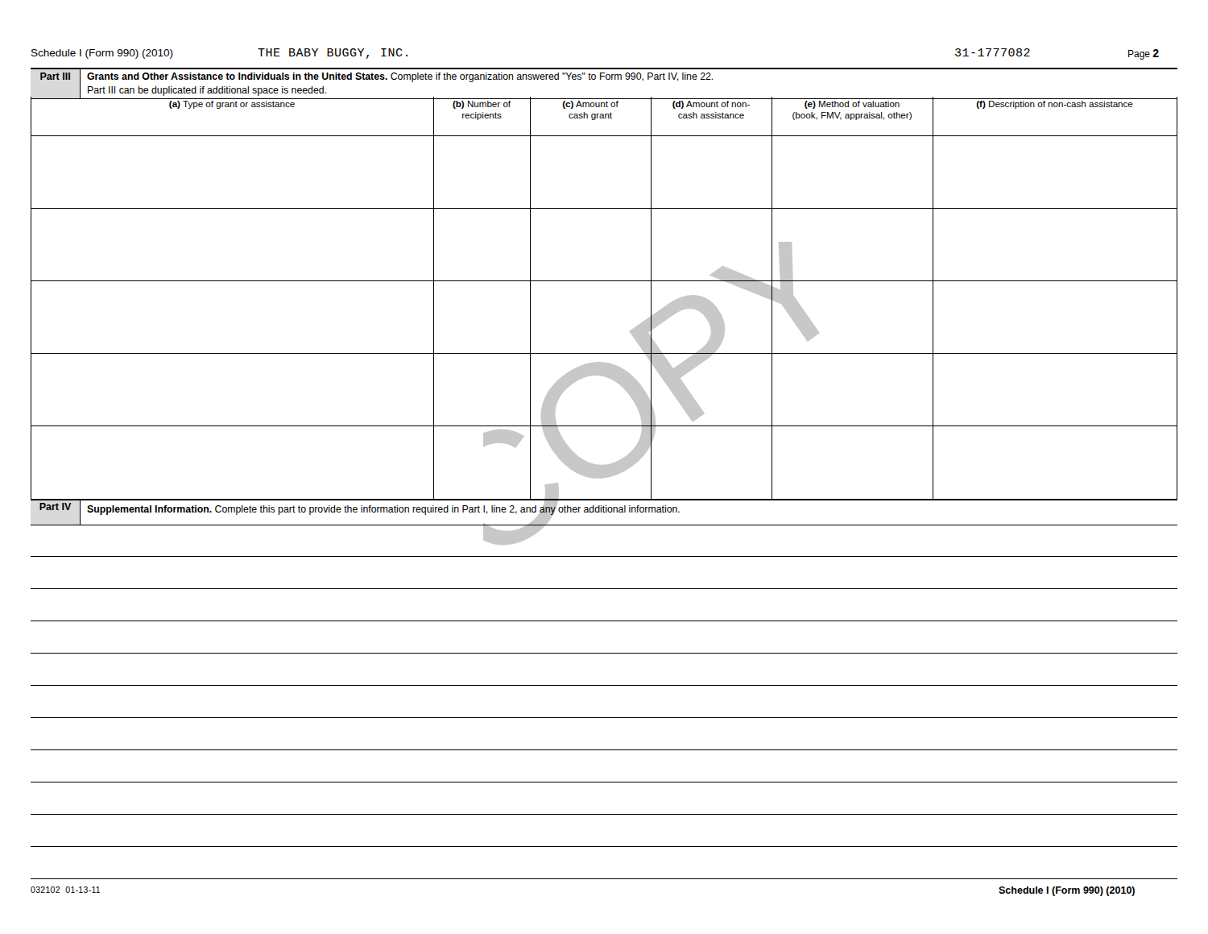COPY
Schedule I (Form 990) (2010)
THE BABY BUGGY, INC.
31-1777082
Page 2
Part III
Grants and Other Assistance to Individuals in the United States. Complete if the organization answered "Yes" to Form 990, Part IV, line 22.
Part III can be duplicated if additional space is needed.
(a) Type of grant or assistance
(b) Number of
recipients
(c) Amount of
cash grant
(d) Amount of non-
cash assistance
(e) Method of valuation
(book, FMV, appraisal, other)
(f) Description of non-cash assistance
Part IV
Supplemental Information. Complete this part to provide the information required in Part I, line 2, and any other additional information.
032102 01-13-11
Schedule I (Form 990) (2010)